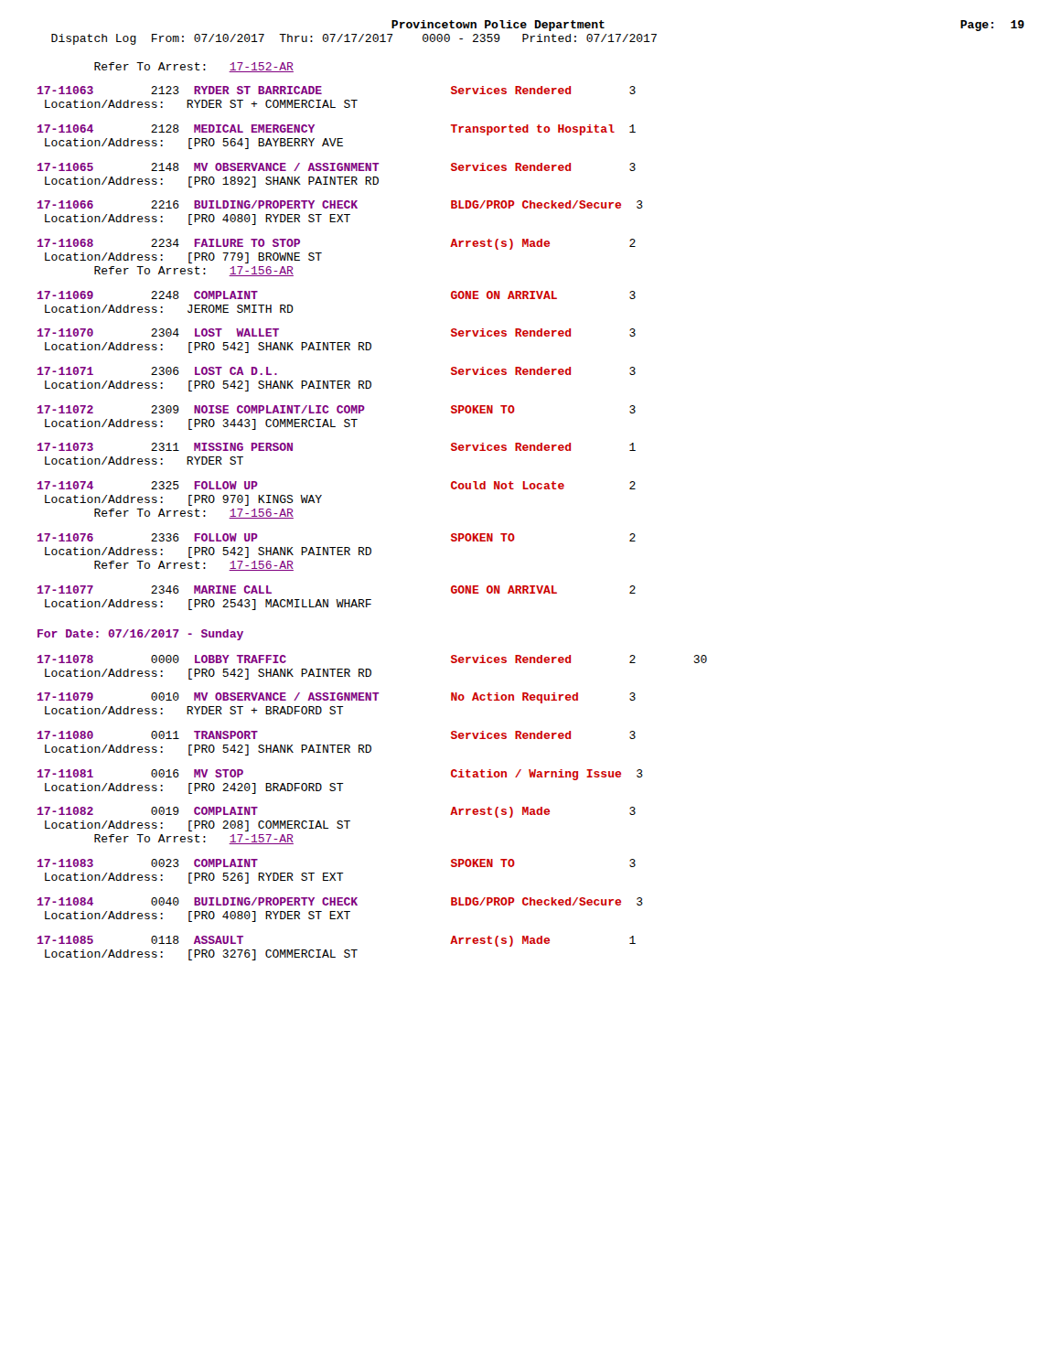Provincetown Police Department Page: 19
Dispatch Log From: 07/10/2017 Thru: 07/17/2017 0000 - 2359 Printed: 07/17/2017
Refer To Arrest: 17-152-AR
17-11063 2123 RYDER ST BARRICADE Services Rendered 3 Location/Address: RYDER ST + COMMERCIAL ST
17-11064 2128 MEDICAL EMERGENCY Transported to Hospital 1 Location/Address: [PRO 564] BAYBERRY AVE
17-11065 2148 MV OBSERVANCE / ASSIGNMENT Services Rendered 3 Location/Address: [PRO 1892] SHANK PAINTER RD
17-11066 2216 BUILDING/PROPERTY CHECK BLDG/PROP Checked/Secure 3 Location/Address: [PRO 4080] RYDER ST EXT
17-11068 2234 FAILURE TO STOP Arrest(s) Made 2 Location/Address: [PRO 779] BROWNE ST Refer To Arrest: 17-156-AR
17-11069 2248 COMPLAINT GONE ON ARRIVAL 3 Location/Address: JEROME SMITH RD
17-11070 2304 LOST WALLET Services Rendered 3 Location/Address: [PRO 542] SHANK PAINTER RD
17-11071 2306 LOST CA D.L. Services Rendered 3 Location/Address: [PRO 542] SHANK PAINTER RD
17-11072 2309 NOISE COMPLAINT/LIC COMP SPOKEN TO 3 Location/Address: [PRO 3443] COMMERCIAL ST
17-11073 2311 MISSING PERSON Services Rendered 1 Location/Address: RYDER ST
17-11074 2325 FOLLOW UP Could Not Locate 2 Location/Address: [PRO 970] KINGS WAY Refer To Arrest: 17-156-AR
17-11076 2336 FOLLOW UP SPOKEN TO 2 Location/Address: [PRO 542] SHANK PAINTER RD Refer To Arrest: 17-156-AR
17-11077 2346 MARINE CALL GONE ON ARRIVAL 2 Location/Address: [PRO 2543] MACMILLAN WHARF
For Date: 07/16/2017 - Sunday
17-11078 0000 LOBBY TRAFFIC Services Rendered 2 30 Location/Address: [PRO 542] SHANK PAINTER RD
17-11079 0010 MV OBSERVANCE / ASSIGNMENT No Action Required 3 Location/Address: RYDER ST + BRADFORD ST
17-11080 0011 TRANSPORT Services Rendered 3 Location/Address: [PRO 542] SHANK PAINTER RD
17-11081 0016 MV STOP Citation / Warning Issue 3 Location/Address: [PRO 2420] BRADFORD ST
17-11082 0019 COMPLAINT Arrest(s) Made 3 Location/Address: [PRO 208] COMMERCIAL ST Refer To Arrest: 17-157-AR
17-11083 0023 COMPLAINT SPOKEN TO 3 Location/Address: [PRO 526] RYDER ST EXT
17-11084 0040 BUILDING/PROPERTY CHECK BLDG/PROP Checked/Secure 3 Location/Address: [PRO 4080] RYDER ST EXT
17-11085 0118 ASSAULT Arrest(s) Made 1 Location/Address: [PRO 3276] COMMERCIAL ST